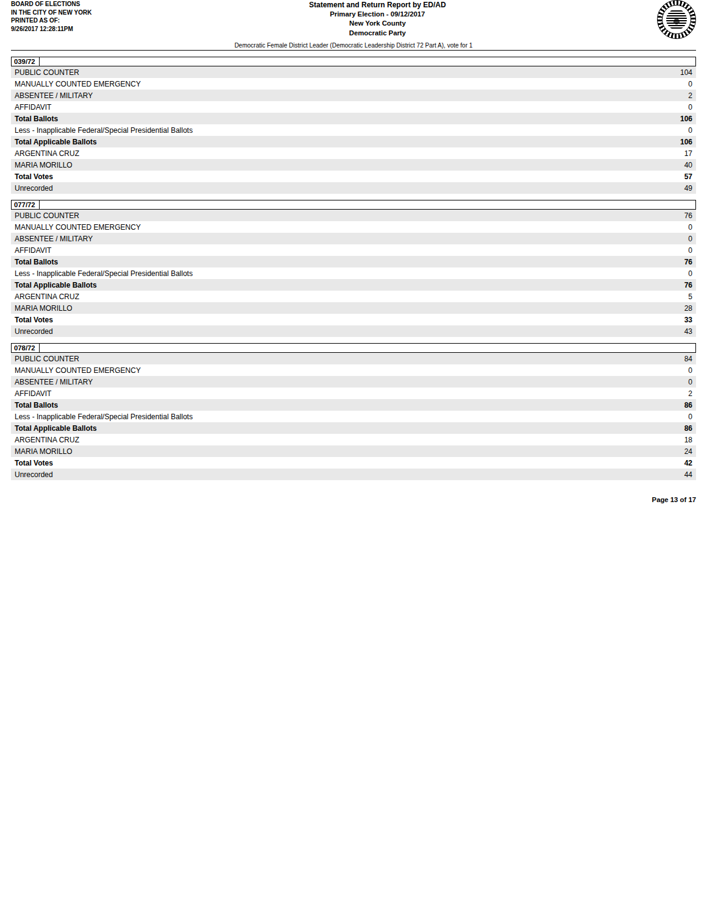BOARD OF ELECTIONS
IN THE CITY OF NEW YORK
PRINTED AS OF:
9/26/2017 12:28:11PM
Statement and Return Report by ED/AD
Primary Election - 09/12/2017
New York County
Democratic Party
Democratic Female District Leader (Democratic Leadership District 72 Part A), vote for 1
039/72
| PUBLIC COUNTER | 104 |
| MANUALLY COUNTED EMERGENCY | 0 |
| ABSENTEE / MILITARY | 2 |
| AFFIDAVIT | 0 |
| Total Ballots | 106 |
| Less - Inapplicable Federal/Special Presidential Ballots | 0 |
| Total Applicable Ballots | 106 |
| ARGENTINA CRUZ | 17 |
| MARIA MORILLO | 40 |
| Total Votes | 57 |
| Unrecorded | 49 |
077/72
| PUBLIC COUNTER | 76 |
| MANUALLY COUNTED EMERGENCY | 0 |
| ABSENTEE / MILITARY | 0 |
| AFFIDAVIT | 0 |
| Total Ballots | 76 |
| Less - Inapplicable Federal/Special Presidential Ballots | 0 |
| Total Applicable Ballots | 76 |
| ARGENTINA CRUZ | 5 |
| MARIA MORILLO | 28 |
| Total Votes | 33 |
| Unrecorded | 43 |
078/72
| PUBLIC COUNTER | 84 |
| MANUALLY COUNTED EMERGENCY | 0 |
| ABSENTEE / MILITARY | 0 |
| AFFIDAVIT | 2 |
| Total Ballots | 86 |
| Less - Inapplicable Federal/Special Presidential Ballots | 0 |
| Total Applicable Ballots | 86 |
| ARGENTINA CRUZ | 18 |
| MARIA MORILLO | 24 |
| Total Votes | 42 |
| Unrecorded | 44 |
Page 13 of 17